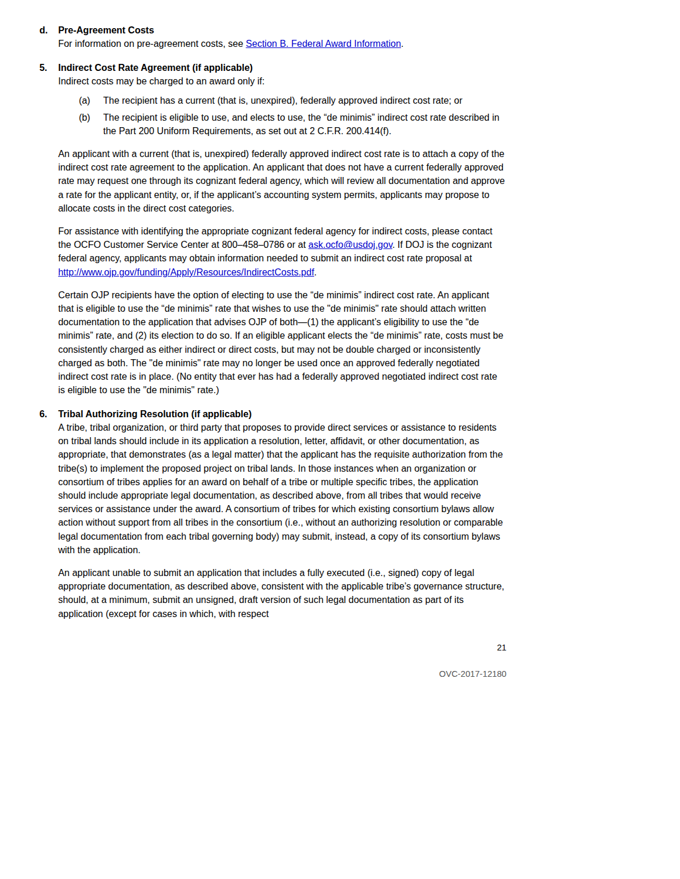d. Pre-Agreement Costs
For information on pre-agreement costs, see Section B. Federal Award Information.
5. Indirect Cost Rate Agreement (if applicable)
Indirect costs may be charged to an award only if:
(a) The recipient has a current (that is, unexpired), federally approved indirect cost rate; or
(b) The recipient is eligible to use, and elects to use, the “de minimis” indirect cost rate described in the Part 200 Uniform Requirements, as set out at 2 C.F.R. 200.414(f).
An applicant with a current (that is, unexpired) federally approved indirect cost rate is to attach a copy of the indirect cost rate agreement to the application. An applicant that does not have a current federally approved rate may request one through its cognizant federal agency, which will review all documentation and approve a rate for the applicant entity, or, if the applicant’s accounting system permits, applicants may propose to allocate costs in the direct cost categories.
For assistance with identifying the appropriate cognizant federal agency for indirect costs, please contact the OCFO Customer Service Center at 800–458–0786 or at ask.ocfo@usdoj.gov. If DOJ is the cognizant federal agency, applicants may obtain information needed to submit an indirect cost rate proposal at http://www.ojp.gov/funding/Apply/Resources/IndirectCosts.pdf.
Certain OJP recipients have the option of electing to use the “de minimis” indirect cost rate. An applicant that is eligible to use the “de minimis” rate that wishes to use the "de minimis" rate should attach written documentation to the application that advises OJP of both—(1) the applicant’s eligibility to use the “de minimis” rate, and (2) its election to do so. If an eligible applicant elects the “de minimis” rate, costs must be consistently charged as either indirect or direct costs, but may not be double charged or inconsistently charged as both. The "de minimis" rate may no longer be used once an approved federally negotiated indirect cost rate is in place. (No entity that ever has had a federally approved negotiated indirect cost rate is eligible to use the "de minimis" rate.)
6. Tribal Authorizing Resolution (if applicable)
A tribe, tribal organization, or third party that proposes to provide direct services or assistance to residents on tribal lands should include in its application a resolution, letter, affidavit, or other documentation, as appropriate, that demonstrates (as a legal matter) that the applicant has the requisite authorization from the tribe(s) to implement the proposed project on tribal lands. In those instances when an organization or consortium of tribes applies for an award on behalf of a tribe or multiple specific tribes, the application should include appropriate legal documentation, as described above, from all tribes that would receive services or assistance under the award. A consortium of tribes for which existing consortium bylaws allow action without support from all tribes in the consortium (i.e., without an authorizing resolution or comparable legal documentation from each tribal governing body) may submit, instead, a copy of its consortium bylaws with the application.
An applicant unable to submit an application that includes a fully executed (i.e., signed) copy of legal appropriate documentation, as described above, consistent with the applicable tribe’s governance structure, should, at a minimum, submit an unsigned, draft version of such legal documentation as part of its application (except for cases in which, with respect
21
OVC-2017-12180